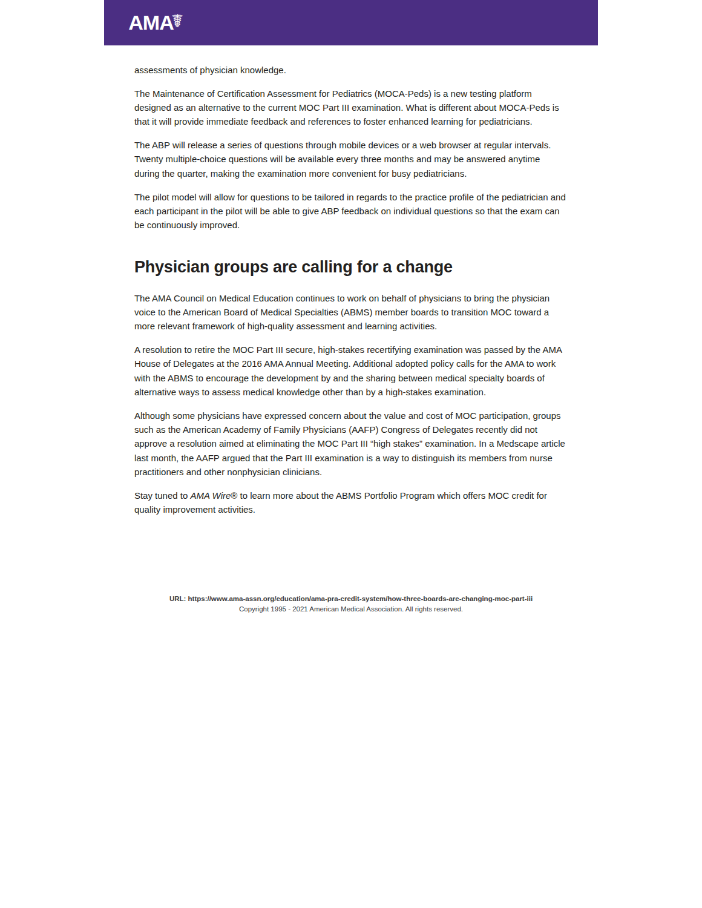AMA☤
assessments of physician knowledge.
The Maintenance of Certification Assessment for Pediatrics (MOCA-Peds) is a new testing platform designed as an alternative to the current MOC Part III examination. What is different about MOCA-Peds is that it will provide immediate feedback and references to foster enhanced learning for pediatricians.
The ABP will release a series of questions through mobile devices or a web browser at regular intervals. Twenty multiple-choice questions will be available every three months and may be answered anytime during the quarter, making the examination more convenient for busy pediatricians.
The pilot model will allow for questions to be tailored in regards to the practice profile of the pediatrician and each participant in the pilot will be able to give ABP feedback on individual questions so that the exam can be continuously improved.
Physician groups are calling for a change
The AMA Council on Medical Education continues to work on behalf of physicians to bring the physician voice to the American Board of Medical Specialties (ABMS) member boards to transition MOC toward a more relevant framework of high-quality assessment and learning activities.
A resolution to retire the MOC Part III secure, high-stakes recertifying examination was passed by the AMA House of Delegates at the 2016 AMA Annual Meeting. Additional adopted policy calls for the AMA to work with the ABMS to encourage the development by and the sharing between medical specialty boards of alternative ways to assess medical knowledge other than by a high-stakes examination.
Although some physicians have expressed concern about the value and cost of MOC participation, groups such as the American Academy of Family Physicians (AAFP) Congress of Delegates recently did not approve a resolution aimed at eliminating the MOC Part III “high stakes” examination. In a Medscape article last month, the AAFP argued that the Part III examination is a way to distinguish its members from nurse practitioners and other nonphysician clinicians.
Stay tuned to AMA Wire® to learn more about the ABMS Portfolio Program which offers MOC credit for quality improvement activities.
URL: https://www.ama-assn.org/education/ama-pra-credit-system/how-three-boards-are-changing-moc-part-iii
Copyright 1995 - 2021 American Medical Association. All rights reserved.